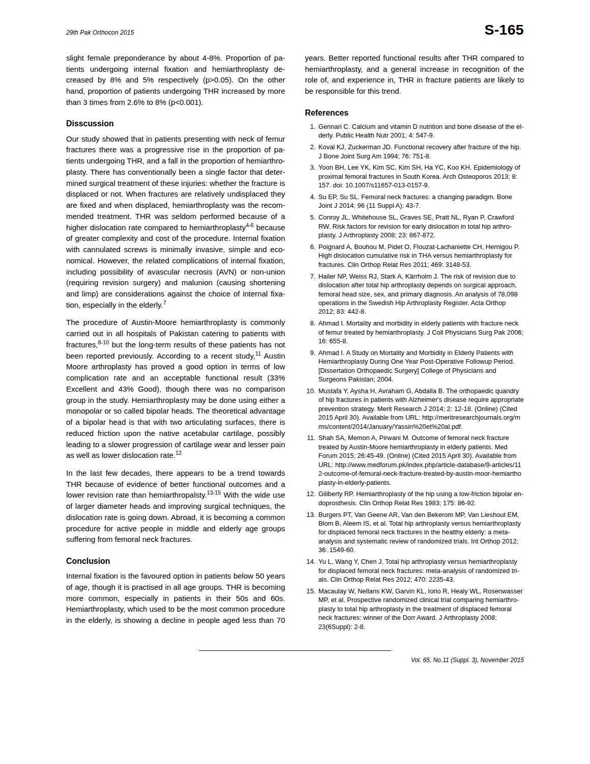29th Pak Orthocon 2015
S-165
slight female preponderance by about 4-8%. Proportion of patients undergoing internal fixation and hemiarthroplasty decreased by 8% and 5% respectively (p>0.05). On the other hand, proportion of patients undergoing THR increased by more than 3 times from 2.6% to 8% (p<0.001).
Disscussion
Our study showed that in patients presenting with neck of femur fractures there was a progressive rise in the proportion of patients undergoing THR, and a fall in the proportion of hemiarthroplasty. There has conventionally been a single factor that determined surgical treatment of these injuries: whether the fracture is displaced or not. When fractures are relatively undisplaced they are fixed and when displaced, hemiarthroplasty was the recommended treatment. THR was seldom performed because of a higher dislocation rate compared to hemiarthroplasty4-6 because of greater complexity and cost of the procedure. Internal fixation with cannulated screws is minimally invasive, simple and economical. However, the related complications of internal fixation, including possibility of avascular necrosis (AVN) or non-union (requiring revision surgery) and malunion (causing shortening and limp) are considerations against the choice of internal fixation, especially in the elderly.7
The procedure of Austin-Moore hemiarthroplasty is commonly carried out in all hospitals of Pakistan catering to patients with fractures,8-10 but the long-term results of these patients has not been reported previously. According to a recent study,11 Austin Moore arthroplasty has proved a good option in terms of low complication rate and an acceptable functional result (33% Excellent and 43% Good), though there was no comparison group in the study. Hemiarthroplasty may be done using either a monopolar or so called bipolar heads. The theoretical advantage of a bipolar head is that with two articulating surfaces, there is reduced friction upon the native acetabular cartilage, possibly leading to a slower progression of cartilage wear and lesser pain as well as lower dislocation rate.12
In the last few decades, there appears to be a trend towards THR because of evidence of better functional outcomes and a lower revision rate than hemiarthropalsty.13-15 With the wide use of larger diameter heads and improving surgical techniques, the dislocation rate is going down. Abroad, it is becoming a common procedure for active people in middle and elderly age groups suffering from femoral neck fractures.
Conclusion
Internal fixation is the favoured option in patients below 50 years of age, though it is practised in all age groups. THR is becoming more common, especially in patients in their 50s and 60s. Hemiarthroplasty, which used to be the most common procedure in the elderly, is showing a decline in people aged less than 70 years. Better reported functional results after THR compared to hemiarthroplasty, and a general increase in recognition of the role of, and experience in, THR in fracture patients are likely to be responsible for this trend.
References
Gennari C. Calcium and vitamin D nutrition and bone disease of the elderly. Public Health Nutr 2001; 4: 547-9.
Koval KJ, Zuckerman JD. Functional recovery after fracture of the hip. J Bone Joint Surg Am 1994; 76: 751-8.
Yoon BH, Lee YK, Kim SC, Kim SH, Ha YC, Koo KH. Epidemiology of proximal femoral fractures in South Korea. Arch Osteoporos 2013; 8: 157. doi: 10.1007/s11657-013-0157-9.
Su EP, Su SL. Femoral neck fractures: a changing paradigm. Bone Joint J 2014; 96 (11 Suppl A): 43-7.
Conroy JL, Whitehouse SL, Graves SE, Pratt NL, Ryan P, Crawford RW. Risk factors for revision for early dislocation in total hip arthroplasty. J Arthroplasty 2008; 23: 867-872.
Poignard A, Bouhou M, Pidet O, Flouzat-Lachaniette CH, Hernigou P. High dislocation cumulative risk in THA versus hemiarthroplasty for fractures. Clin Orthop Relat Res 2011; 469: 3148-53.
Hailer NP, Weiss RJ, Stark A, Kärrholm J. The risk of revision due to dislocation after total hip arthroplasty depends on surgical approach, femoral head size, sex, and primary diagnosis. An analysis of 78,098 operations in the Swedish Hip Arthroplasty Register. Acta Orthop 2012; 83: 442-8.
Ahmad I. Mortality and morbidity in elderly patients with fracture neck of femur treated by hemiarthroplasty. J Coll Physicians Surg Pak 2006; 16: 655-8.
Ahmad I. A Study on Mortality and Morbidity in Elderly Patients with Hemiarthroplasty During One Year Post-Operative Followup Period. [Dissertation Orthopaedic Surgery] College of Physicians and Surgeons Pakistan; 2004.
Mustafa Y, Aysha H, Avraham G, Abdalla B. The orthopaedic quandry of hip fractures in patients with Alzheimer's disease require appropriate prevention strategy. Merit Research J 2014; 2: 12-18. (Online) (Cited 2015 April 30). Available from URL: http://meritresearchjournals.org/mms/content/2014/January/Yassin%20et%20al.pdf.
Shah SA, Memon A, Pirwani M. Outcome of femoral neck fracture treated by Austin-Moore hemiarthroplasty in elderly patients. Med Forum 2015; 26:45-49. (Online) (Cited 2015 April 30). Available from URL: http://www.medforum.pk/index.php/article-database/9-articles/112-outcome-of-femural-neck-fracture-treated-by-austin-moor-hemiarthoplasty-in-elderly-patients.
Giliberty RP. Hemiarthroplasty of the hip using a low-friction bipolar endoprosthesis. Clin Orthop Relat Res 1983; 175: 86-92.
Burgers PT, Van Geene AR, Van den Bekerom MP, Van Lieshout EM, Blom B, Aleem IS, et al. Total hip arthroplasty versus hemiarthroplasty for displaced femoral neck fractures in the healthy elderly: a meta-analysis and systematic review of randomized trials. Int Orthop 2012; 36: 1549-60.
Yu L, Wang Y, Chen J. Total hip arthroplasty versus hemiarthroplasty for displaced femoral neck fractures: meta-analysis of randomized trials. Clin Orthop Relat Res 2012; 470: 2235-43.
Macaulay W, Nellans KW, Garvin KL, Iorio R, Healy WL, Rosenwasser MP, et al. Prospective randomized clinical trial comparing hemiarthroplasty to total hip arthroplasty in the treatment of displaced femoral neck fractures: winner of the Dorr Award. J Arthroplasty 2008; 23(6Suppl): 2-8.
Vol. 65, No.11 (Suppl. 3), November 2015